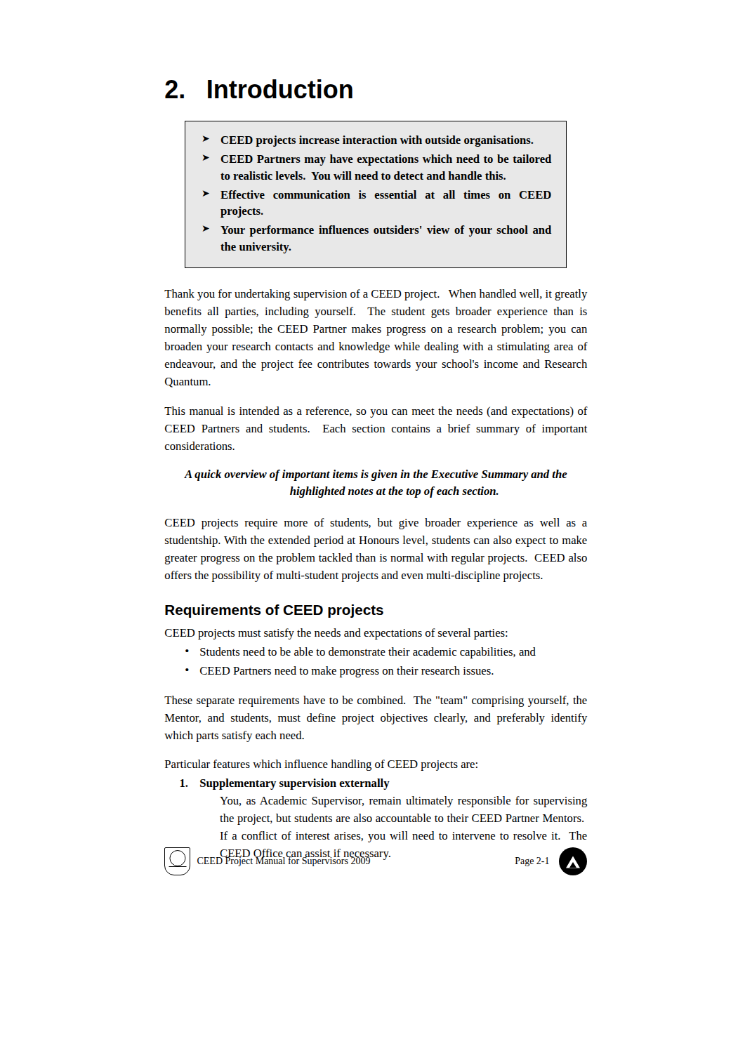2. Introduction
CEED projects increase interaction with outside organisations.
CEED Partners may have expectations which need to be tailored to realistic levels. You will need to detect and handle this.
Effective communication is essential at all times on CEED projects.
Your performance influences outsiders' view of your school and the university.
Thank you for undertaking supervision of a CEED project. When handled well, it greatly benefits all parties, including yourself. The student gets broader experience than is normally possible; the CEED Partner makes progress on a research problem; you can broaden your research contacts and knowledge while dealing with a stimulating area of endeavour, and the project fee contributes towards your school's income and Research Quantum.
This manual is intended as a reference, so you can meet the needs (and expectations) of CEED Partners and students. Each section contains a brief summary of important considerations.
A quick overview of important items is given in the Executive Summary and the highlighted notes at the top of each section.
CEED projects require more of students, but give broader experience as well as a studentship. With the extended period at Honours level, students can also expect to make greater progress on the problem tackled than is normal with regular projects. CEED also offers the possibility of multi-student projects and even multi-discipline projects.
Requirements of CEED projects
CEED projects must satisfy the needs and expectations of several parties:
Students need to be able to demonstrate their academic capabilities, and
CEED Partners need to make progress on their research issues.
These separate requirements have to be combined. The "team" comprising yourself, the Mentor, and students, must define project objectives clearly, and preferably identify which parts satisfy each need.
Particular features which influence handling of CEED projects are:
Supplementary supervision externally You, as Academic Supervisor, remain ultimately responsible for supervising the project, but students are also accountable to their CEED Partner Mentors. If a conflict of interest arises, you will need to intervene to resolve it. The CEED Office can assist if necessary.
CEED Project Manual for Supervisors 2009
Page 2-1